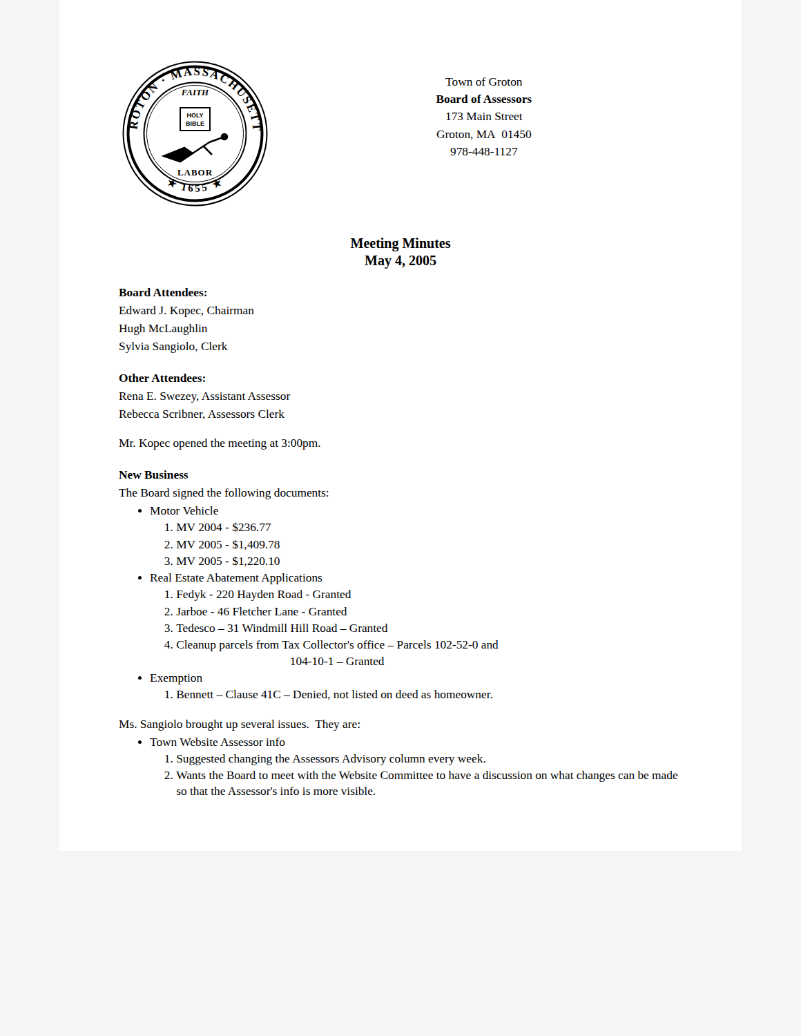GROTON · MASSACHUSETTS ★ 1655 ★ FAITH LABOR HOLY BIBLE
Town of Groton
Board of Assessors
173 Main Street
Groton, MA 01450
978-448-1127
Meeting Minutes May 4, 2005
Board Attendees:
Edward J. Kopec, Chairman
Hugh McLaughlin
Sylvia Sangiolo, Clerk
Other Attendees:
Rena E. Swezey, Assistant Assessor
Rebecca Scribner, Assessors Clerk
Mr. Kopec opened the meeting at 3:00pm.
New Business
The Board signed the following documents:
Motor Vehicle
MV 2004 - $236.77
MV 2005 - $1,409.78
MV 2005 - $1,220.10
Real Estate Abatement Applications
Fedyk - 220 Hayden Road - Granted
Jarboe - 46 Fletcher Lane - Granted
Tedesco – 31 Windmill Hill Road – Granted
Cleanup parcels from Tax Collector's office – Parcels 102-52-0 and 104-10-1 – Granted
Exemption
Bennett – Clause 41C – Denied, not listed on deed as homeowner.
Ms. Sangiolo brought up several issues. They are:
Town Website Assessor info
Suggested changing the Assessors Advisory column every week.
Wants the Board to meet with the Website Committee to have a discussion on what changes can be made so that the Assessor's info is more visible.